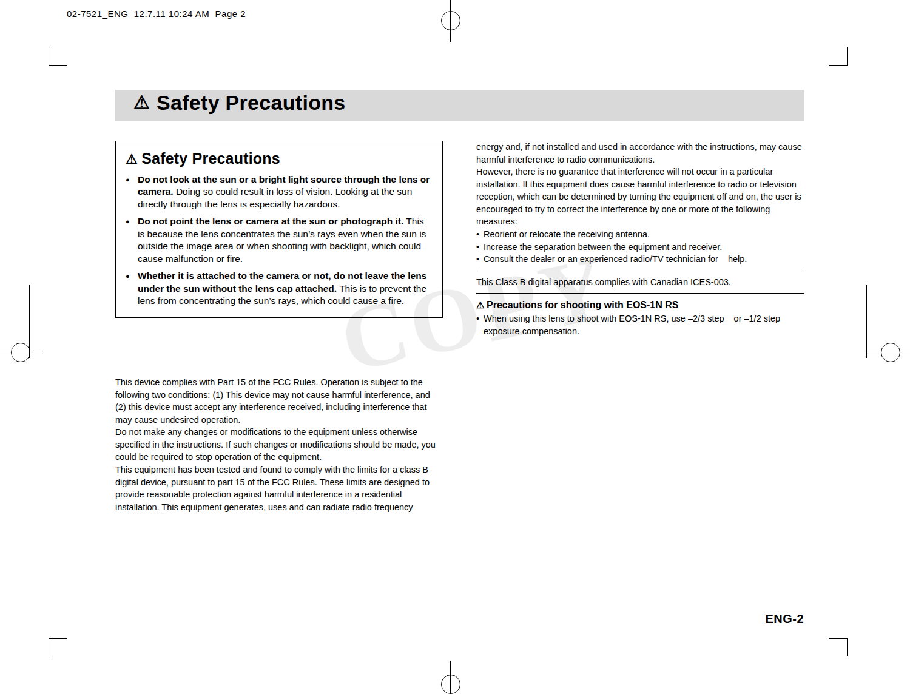02-7521_ENG 12.7.11 10:24 AM Page 2
⚠
Safety Precautions
⚠Safety Precautions
Do not look at the sun or a bright light source through the lens or camera. Doing so could result in loss of vision. Looking at the sun directly through the lens is especially hazardous.
Do not point the lens or camera at the sun or photograph it. This is because the lens concentrates the sun’s rays even when the sun is outside the image area or when shooting with backlight, which could cause malfunction or fire.
Whether it is attached to the camera or not, do not leave the lens under the sun without the lens cap attached. This is to prevent the lens from concentrating the sun’s rays, which could cause a fire.
This device complies with Part 15 of the FCC Rules. Operation is subject to the following two conditions: (1) This device may not cause harmful interference, and (2) this device must accept any interference received, including interference that may cause undesired operation.
Do not make any changes or modifications to the equipment unless otherwise specified in the instructions. If such changes or modifications should be made, you could be required to stop operation of the equipment.
This equipment has been tested and found to comply with the limits for a class B digital device, pursuant to part 15 of the FCC Rules. These limits are designed to provide reasonable protection against harmful interference in a residential installation. This equipment generates, uses and can radiate radio frequency
energy and, if not installed and used in accordance with the instructions, may cause harmful interference to radio communications.
However, there is no guarantee that interference will not occur in a particular installation. If this equipment does cause harmful interference to radio or television reception, which can be determined by turning the equipment off and on, the user is encouraged to try to correct the interference by one or more of the following measures:
Reorient or relocate the receiving antenna.
Increase the separation between the equipment and receiver.
Consult the dealer or an experienced radio/TV technician for help.
This Class B digital apparatus complies with Canadian ICES-003.
⚠Precautions for shooting with EOS-1N RS
When using this lens to shoot with EOS-1N RS, use –2/3 step or –1/2 step exposure compensation.
COPY
ENG-2